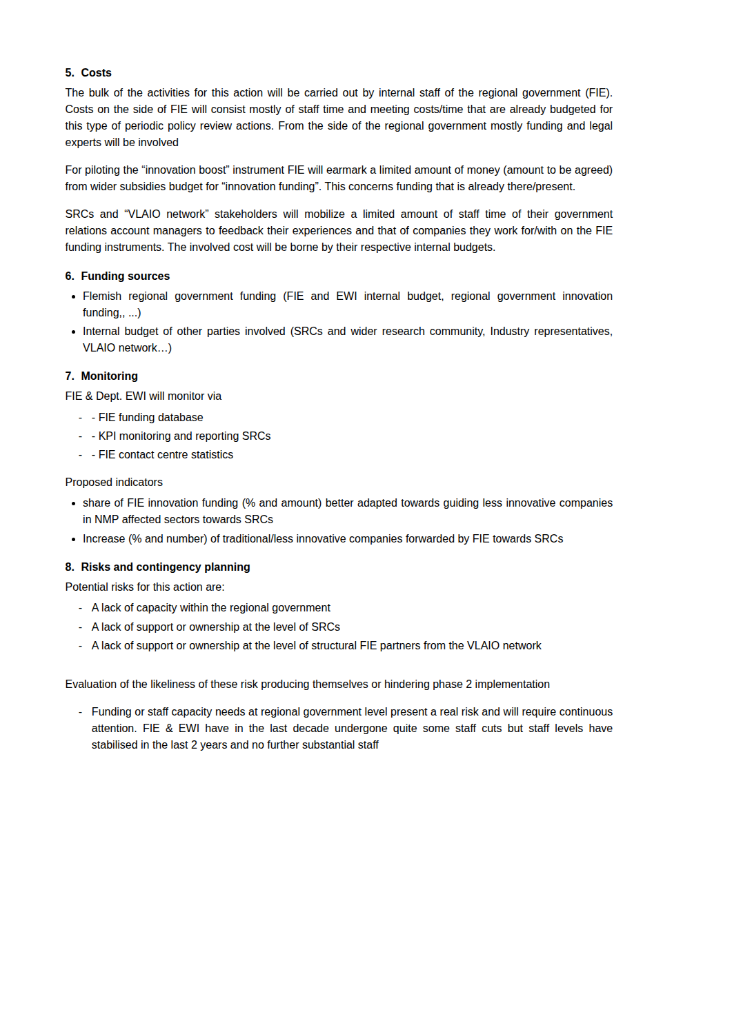5.
Costs
The bulk of the activities for this action will be carried out by internal staff of the regional government (FIE). Costs on the side of FIE will consist mostly of staff time and meeting costs/time that are already budgeted for this type of periodic policy review actions. From the side of the regional government mostly funding and legal experts will be involved
For piloting the “innovation boost” instrument FIE will earmark a limited amount of money (amount to be agreed) from wider subsidies budget for “innovation funding”. This concerns funding that is already there/present.
SRCs and “VLAIO network” stakeholders will mobilize a limited amount of staff time of their government relations account managers to feedback their experiences and that of companies they work for/with on the FIE funding instruments. The involved cost will be borne by their respective internal budgets.
6.
Funding sources
Flemish regional government funding (FIE and EWI internal budget, regional government innovation funding,, ...)
Internal budget of other parties involved (SRCs and wider research community, Industry representatives, VLAIO network…)
7.
Monitoring
FIE & Dept. EWI will monitor via
- FIE funding database
- KPI monitoring and reporting SRCs
- FIE contact centre statistics
Proposed indicators
share of FIE innovation funding (% and amount) better adapted towards guiding less innovative companies in NMP affected sectors towards SRCs
Increase (% and number) of traditional/less innovative companies forwarded by FIE towards SRCs
8.
Risks and contingency planning
Potential risks for this action are:
A lack of capacity within the regional government
A lack of support or ownership at the level of SRCs
A lack of support or ownership at the level of structural FIE partners from the VLAIO network
Evaluation of the likeliness of these risk producing themselves or hindering phase 2 implementation
Funding or staff capacity needs at regional government level present a real risk and will require continuous attention. FIE & EWI have in the last decade undergone quite some staff cuts but staff levels have stabilised in the last 2 years and no further substantial staff